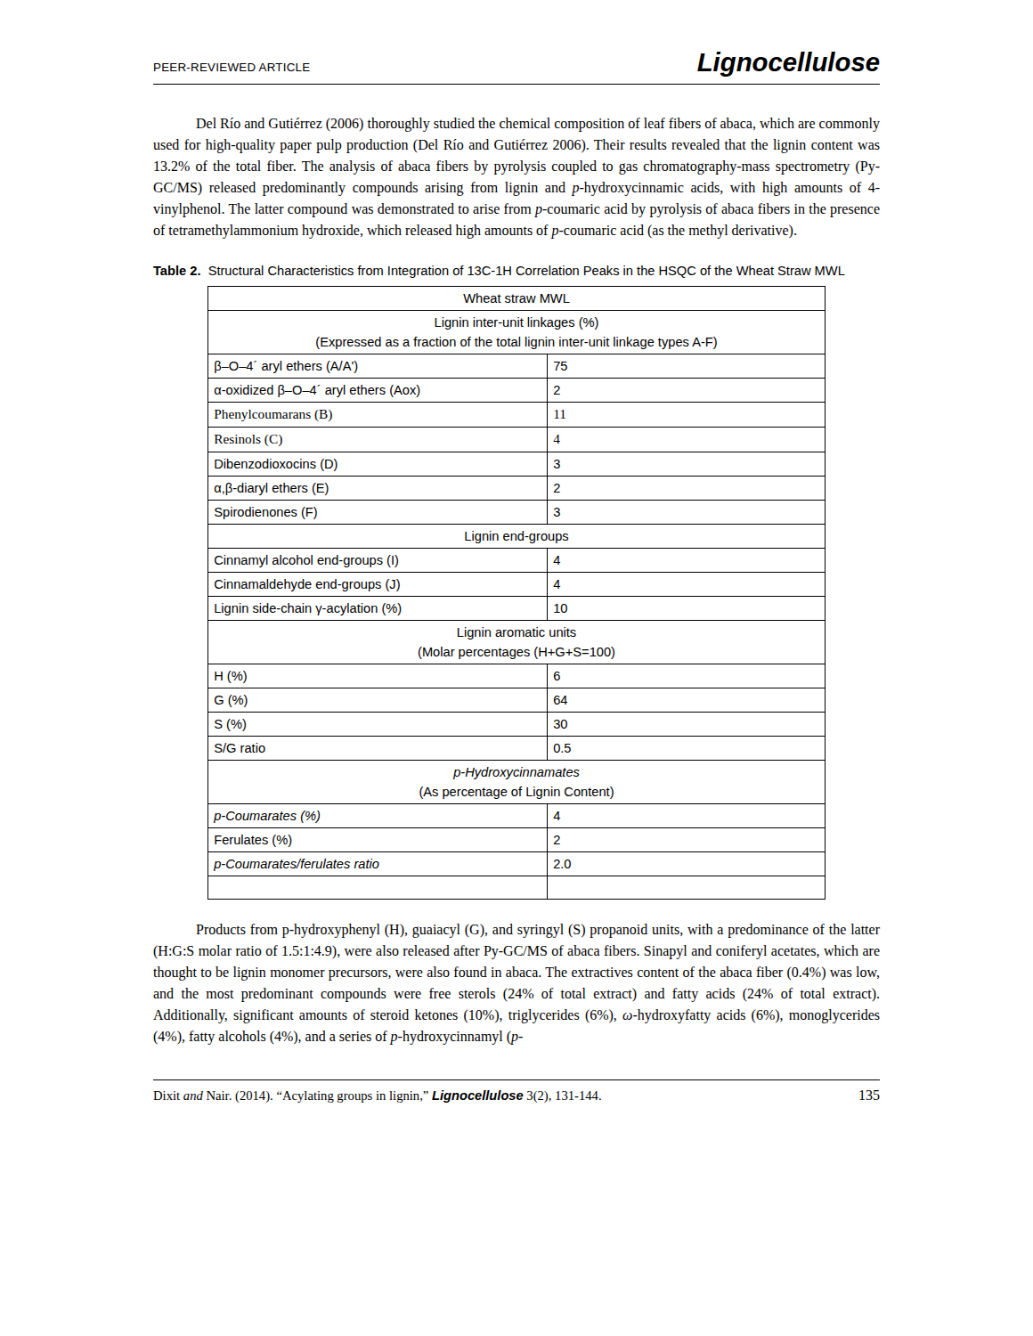PEER-REVIEWED ARTICLE Lignocellulose
Del Río and Gutiérrez (2006) thoroughly studied the chemical composition of leaf fibers of abaca, which are commonly used for high-quality paper pulp production (Del Río and Gutiérrez 2006). Their results revealed that the lignin content was 13.2% of the total fiber. The analysis of abaca fibers by pyrolysis coupled to gas chromatography-mass spectrometry (Py-GC/MS) released predominantly compounds arising from lignin and p-hydroxycinnamic acids, with high amounts of 4-vinylphenol. The latter compound was demonstrated to arise from p-coumaric acid by pyrolysis of abaca fibers in the presence of tetramethylammonium hydroxide, which released high amounts of p-coumaric acid (as the methyl derivative).
Table 2. Structural Characteristics from Integration of 13C-1H Correlation Peaks in the HSQC of the Wheat Straw MWL
| Wheat straw MWL |
| --- |
| Lignin inter-unit linkages (%) (Expressed as a fraction of the total lignin inter-unit linkage types A-F) |
| β–O–4´ aryl ethers (A/A') | 75 |
| α-oxidized β–O–4´ aryl ethers (Aox) | 2 |
| Phenylcoumarans (B) | 11 |
| Resinols (C) | 4 |
| Dibenzodioxocins (D) | 3 |
| α,β-diaryl ethers (E) | 2 |
| Spirodienones (F) | 3 |
| Lignin end-groups |
| Cinnamyl alcohol end-groups (I) | 4 |
| Cinnamaldehyde end-groups (J) | 4 |
| Lignin side-chain γ-acylation (%) | 10 |
| Lignin aromatic units (Molar percentages (H+G+S=100) |
| H (%) | 6 |
| G (%) | 64 |
| S (%) | 30 |
| S/G ratio | 0.5 |
| p-Hydroxycinnamates (As percentage of Lignin Content) |
| p-Coumarates (%) | 4 |
| Ferulates (%) | 2 |
| p-Coumarates/ferulates ratio | 2.0 |
Products from p-hydroxyphenyl (H), guaiacyl (G), and syringyl (S) propanoid units, with a predominance of the latter (H:G:S molar ratio of 1.5:1:4.9), were also released after Py-GC/MS of abaca fibers. Sinapyl and coniferyl acetates, which are thought to be lignin monomer precursors, were also found in abaca. The extractives content of the abaca fiber (0.4%) was low, and the most predominant compounds were free sterols (24% of total extract) and fatty acids (24% of total extract). Additionally, significant amounts of steroid ketones (10%), triglycerides (6%), ω-hydroxyfatty acids (6%), monoglycerides (4%), fatty alcohols (4%), and a series of p-hydroxycinnamyl (p-
Dixit and Nair. (2014). “Acylating groups in lignin,” Lignocellulose 3(2), 131-144. 135